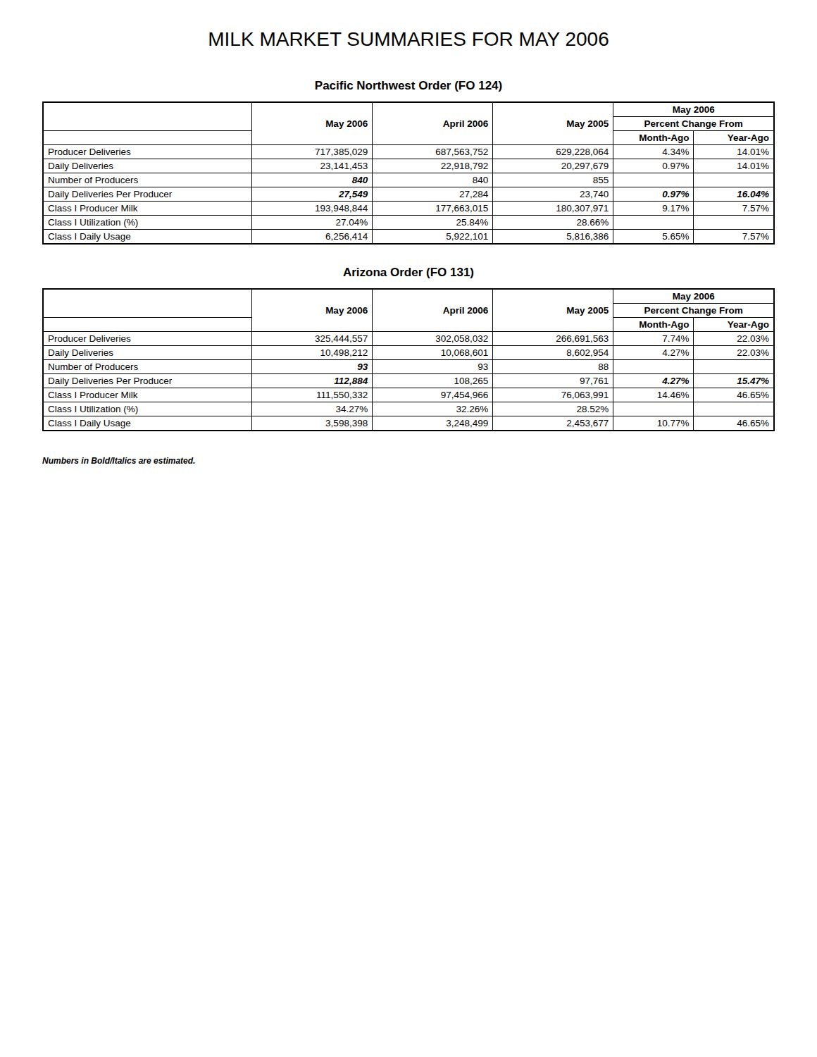MILK MARKET SUMMARIES FOR MAY 2006
Pacific Northwest Order (FO 124)
| | May 2006 | April 2006 | May 2005 | May 2006 |
| --- | --- | --- | --- | --- |
| Percent Change From |
| | Month-Ago | Year-Ago |
| Producer Deliveries | 717,385,029 | 687,563,752 | 629,228,064 | 4.34% | 14.01% |
| Daily Deliveries | 23,141,453 | 22,918,792 | 20,297,679 | 0.97% | 14.01% |
| Number of Producers | 840 | 840 | 855 | | |
| Daily Deliveries Per Producer | 27,549 | 27,284 | 23,740 | 0.97% | 16.04% |
| Class I Producer Milk | 193,948,844 | 177,663,015 | 180,307,971 | 9.17% | 7.57% |
| Class I Utilization (%) | 27.04% | 25.84% | 28.66% | | |
| Class I Daily Usage | 6,256,414 | 5,922,101 | 5,816,386 | 5.65% | 7.57% |
Arizona Order (FO 131)
| | May 2006 | April 2006 | May 2005 | May 2006 |
| --- | --- | --- | --- | --- |
| Percent Change From |
| | Month-Ago | Year-Ago |
| Producer Deliveries | 325,444,557 | 302,058,032 | 266,691,563 | 7.74% | 22.03% |
| Daily Deliveries | 10,498,212 | 10,068,601 | 8,602,954 | 4.27% | 22.03% |
| Number of Producers | 93 | 93 | 88 | | |
| Daily Deliveries Per Producer | 112,884 | 108,265 | 97,761 | 4.27% | 15.47% |
| Class I Producer Milk | 111,550,332 | 97,454,966 | 76,063,991 | 14.46% | 46.65% |
| Class I Utilization (%) | 34.27% | 32.26% | 28.52% | | |
| Class I Daily Usage | 3,598,398 | 3,248,499 | 2,453,677 | 10.77% | 46.65% |
Numbers in Bold/Italics are estimated.